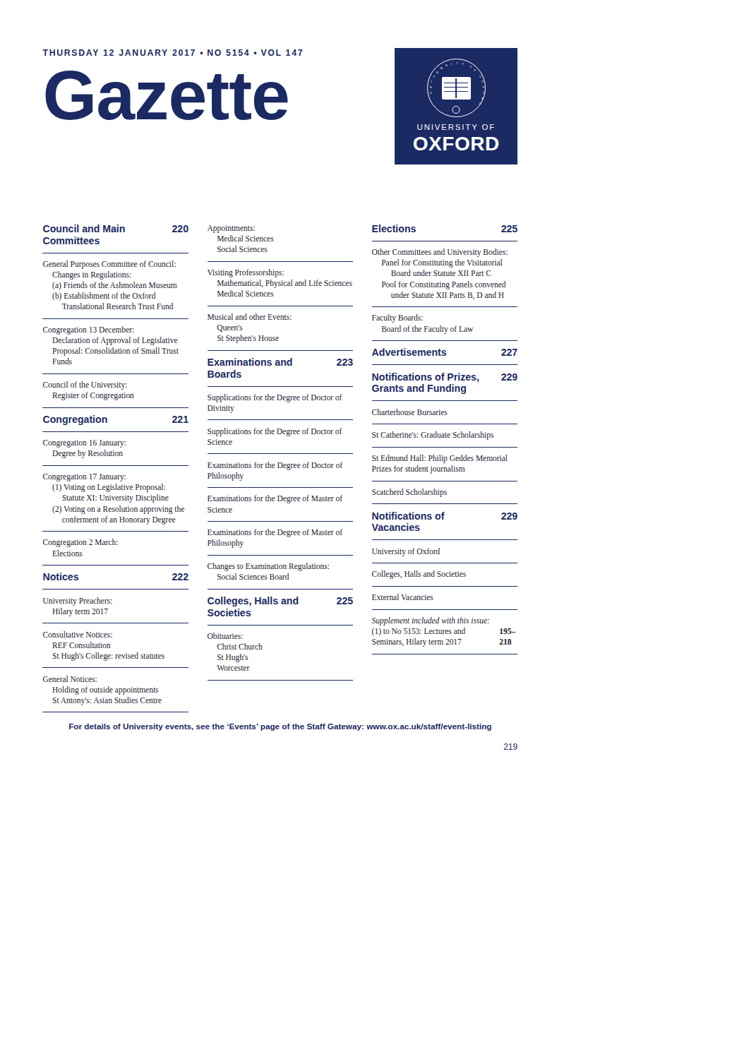Thursday 12 January 2017 • No 5154 • Vol 147
Gazette
U N I V E R S I T Y O F O X F O R D
University of
Oxford
Council and Main
Committees 220
General Purposes Committee of Council:
Changes in Regulations:
(a) Friends of the Ashmolean Museum
(b) Establishment of the Oxford Translational Research Trust Fund
Congregation 13 December:
Declaration of Approval of Legislative Proposal: Consolidation of Small Trust Funds
Council of the University:
Register of Congregation
Congregation 221
Congregation 16 January:
Degree by Resolution
Congregation 17 January:
(1) Voting on Legislative Proposal: Statute XI: University Discipline
(2) Voting on a Resolution approving the conferment of an Honorary Degree
Congregation 2 March:
Elections
Notices 222
University Preachers:
Hilary term 2017
Consultative Notices:
REF Consultation
St Hugh's College: revised statutes
General Notices:
Holding of outside appointments
St Antony's: Asian Studies Centre
Appointments:
Medical Sciences
Social Sciences
Visiting Professorships:
Mathematical, Physical and Life Sciences
Medical Sciences
Musical and other Events:
Queen's
St Stephen's House
Examinations and Boards 223
Supplications for the Degree of Doctor of Divinity
Supplications for the Degree of Doctor of Science
Examinations for the Degree of Doctor of Philosophy
Examinations for the Degree of Master of Science
Examinations for the Degree of Master of Philosophy
Changes to Examination Regulations:
Social Sciences Board
Colleges, Halls and Societies 225
Obituaries:
Christ Church
St Hugh's
Worcester
Elections 225
Other Committees and University Bodies:
Panel for Constituting the Visitatorial Board under Statute XII Part C
Pool for Constituting Panels convened under Statute XII Parts B, D and H
Faculty Boards:
Board of the Faculty of Law
Advertisements 227
Notifications of Prizes,
Grants and Funding 229
Charterhouse Bursaries
St Catherine's: Graduate Scholarships
St Edmund Hall: Philip Geddes Memorial Prizes for student journalism
Scatcherd Scholarships
Notifications of Vacancies 229
University of Oxford
Colleges, Halls and Societies
External Vacancies
Supplement included with this issue:
(1) to No 5153: Lectures and Seminars, Hilary term 2017 195–218
For details of University events, see the ‘Events’ page of the Staff Gateway: www.ox.ac.uk/staff/event-listing
219